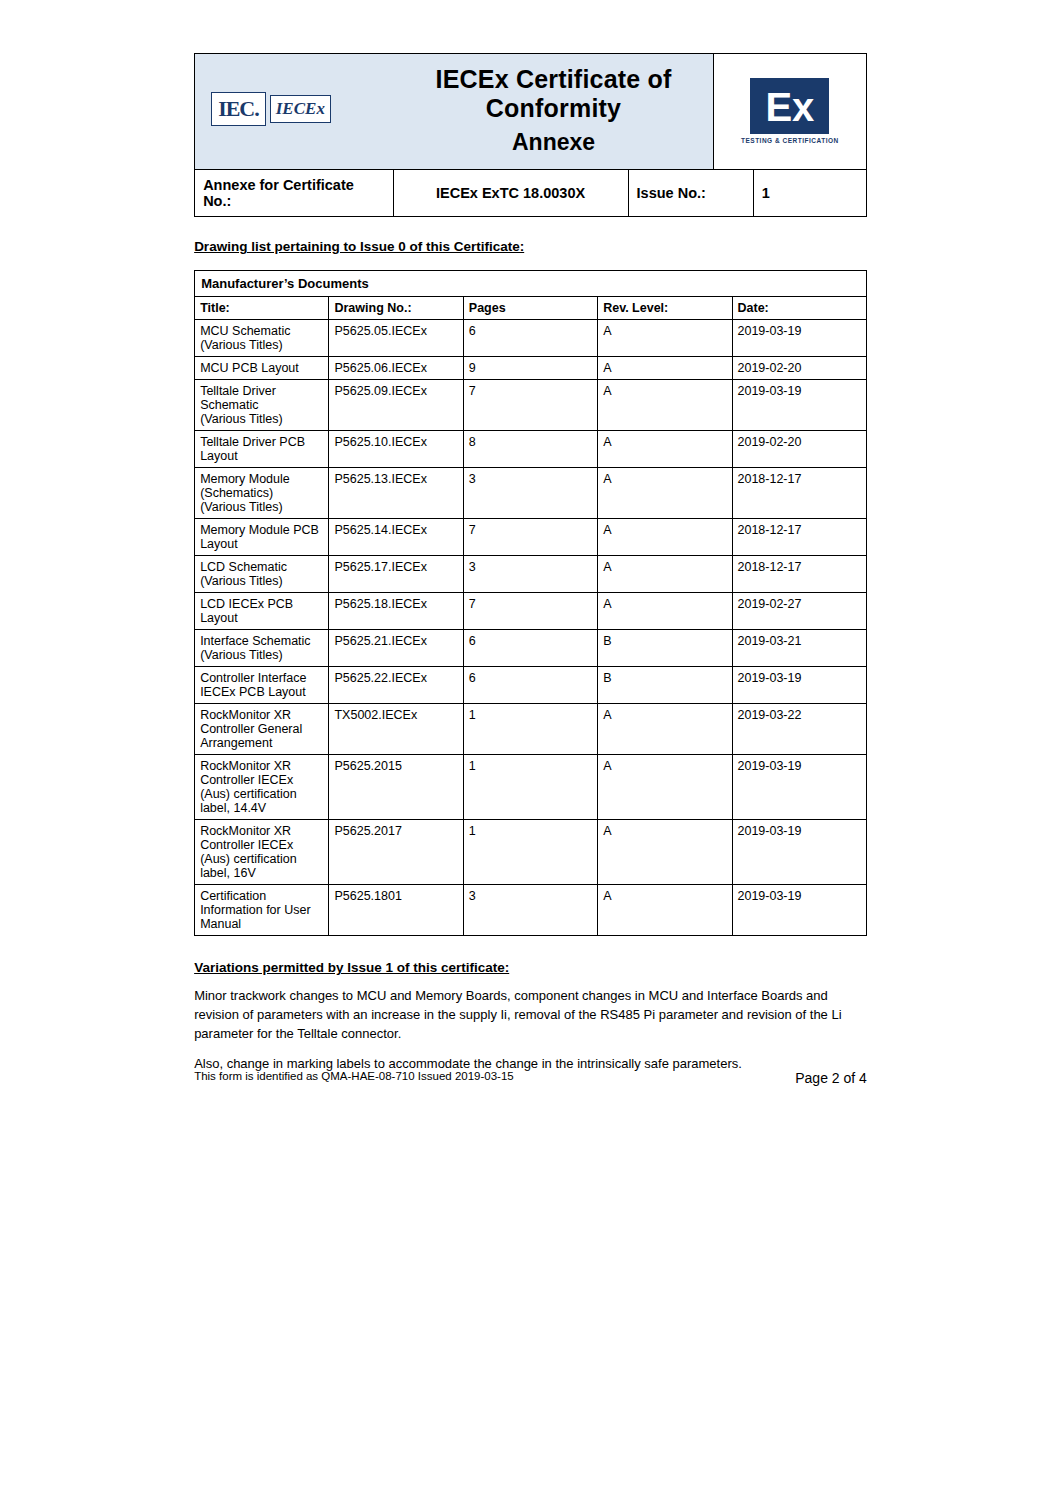| / IEC . IECEx / IECEx Certificate of Conformity Annexe / | Ex TESTING & CERTIFICATION |
| Annexe for Certificate No.: | IECEx ExTC 18.0030X | Issue No.: | 1 |
Drawing list pertaining to Issue 0 of this Certificate:
| Manufacturer’s Documents |
| Title: | Drawing No.: | Pages | Rev. Level: | Date: |
| MCU Schematic (Various Titles) | P5625.05.IECEx | 6 | A | 2019-03-19 |
| MCU PCB Layout | P5625.06.IECEx | 9 | A | 2019-02-20 |
| Telltale Driver Schematic (Various Titles) | P5625.09.IECEx | 7 | A | 2019-03-19 |
| Telltale Driver PCB Layout | P5625.10.IECEx | 8 | A | 2019-02-20 |
| Memory Module (Schematics) (Various Titles) | P5625.13.IECEx | 3 | A | 2018-12-17 |
| Memory Module PCB Layout | P5625.14.IECEx | 7 | A | 2018-12-17 |
| LCD Schematic (Various Titles) | P5625.17.IECEx | 3 | A | 2018-12-17 |
| LCD IECEx PCB Layout | P5625.18.IECEx | 7 | A | 2019-02-27 |
| Interface Schematic (Various Titles) | P5625.21.IECEx | 6 | B | 2019-03-21 |
| Controller Interface IECEx PCB Layout | P5625.22.IECEx | 6 | B | 2019-03-19 |
| RockMonitor XR Controller General Arrangement | TX5002.IECEx | 1 | A | 2019-03-22 |
| RockMonitor XR Controller IECEx (Aus) certification label, 14.4V | P5625.2015 | 1 | A | 2019-03-19 |
| RockMonitor XR Controller IECEx (Aus) certification label, 16V | P5625.2017 | 1 | A | 2019-03-19 |
| Certification Information for User Manual | P5625.1801 | 3 | A | 2019-03-19 |
Variations permitted by Issue 1 of this certificate:
Minor trackwork changes to MCU and Memory Boards, component changes in MCU and Interface Boards and revision of parameters with an increase in the supply Ii, removal of the RS485 Pi parameter and revision of the Li parameter for the Telltale connector.
Also, change in marking labels to accommodate the change in the intrinsically safe parameters.
This form is identified as QMA-HAE-08-710 Issued 2019-03-15 Page 2 of 4